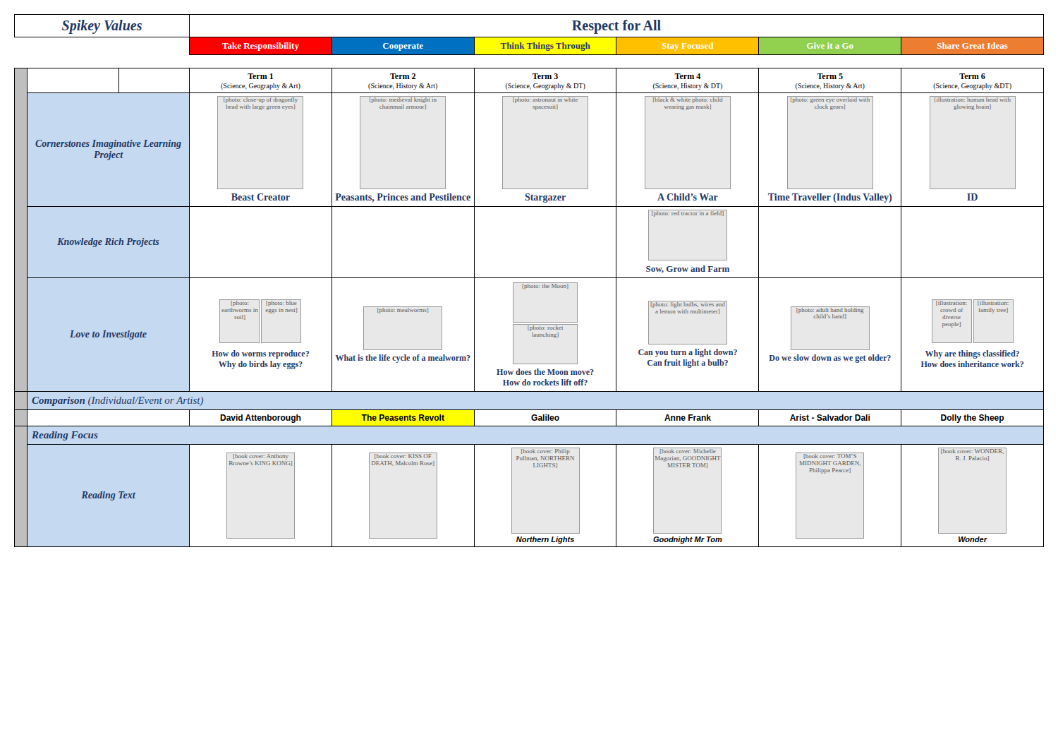| Spikey Values | Respect for All |
| | Take Responsibility | Cooperate | Think Things Through | Stay Focused | Give it a Go | Share Great Ideas |
| | | | Term 1 (Science, Geography & Art) | Term 2 (Science, History & Art) | Term 3 (Science, Geography & DT) | Term 4 (Science, History & DT) | Term 5 (Science, History & Art) | Term 6 (Science, Geography &DT) |
| Cornerstones Imaginative Learning Project | [photo: close-up of dragonfly head with large green eyes] Beast Creator | [photo: medieval knight in chainmail armour] Peasants, Princes and Pestilence | [photo: astronaut in white spacesuit] Stargazer | [black & white photo: child wearing gas mask] A Child’s War | [photo: green eye overlaid with clock gears] Time Traveller (Indus Valley) | [illustration: human head with glowing brain] ID |
| Knowledge Rich Projects | | | | [photo: red tractor in a field] Sow, Grow and Farm | | |
| Love to Investigate | [photo: earthworms in soil] [photo: blue eggs in nest] How do worms reproduce? Why do birds lay eggs? | [photo: mealworms] What is the life cycle of a mealworm? | [photo: the Moon] [photo: rocket launching] How does the Moon move? How do rockets lift off? | [photo: light bulbs, wires and a lemon with multimeter] Can you turn a light down? Can fruit light a bulb? | [photo: adult hand holding child’s hand] Do we slow down as we get older? | [illustration: crowd of diverse people] [illustration: family tree] Why are things classified? How does inheritance work? |
| | Comparison (Individual/Event or Artist) |
| | | David Attenborough | The Peasents Revolt | Galileo | Anne Frank | Arist - Salvador Dali | Dolly the Sheep |
| | Reading Focus |
| Reading Text | [book cover: Anthony Browne’s KING KONG] | [book cover: KISS OF DEATH, Malcolm Rose] | [book cover: Philip Pullman, NORTHERN LIGHTS] Northern Lights | [book cover: Michelle Magorian, GOODNIGHT MISTER TOM] Goodnight Mr Tom | [book cover: TOM’S MIDNIGHT GARDEN, Philippa Pearce] | [book cover: WONDER, R. J. Palacio] Wonder |